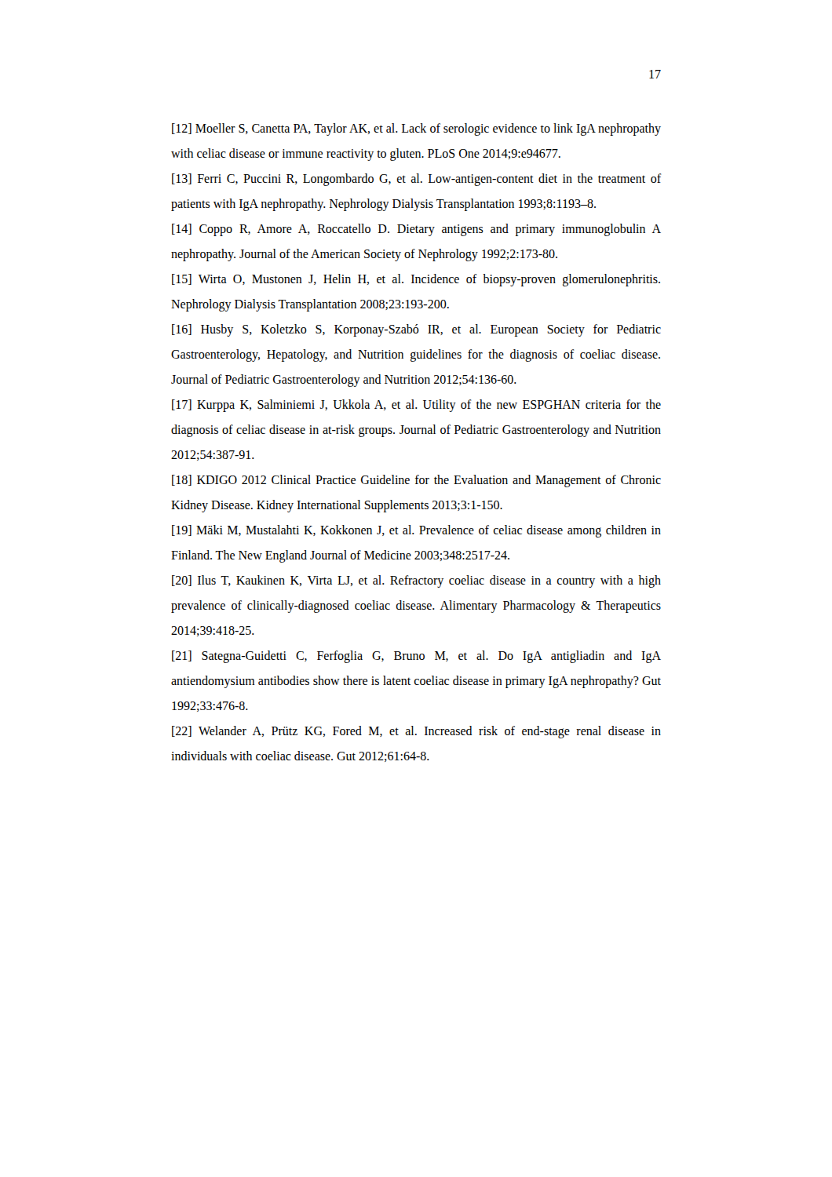17
[12] Moeller S, Canetta PA, Taylor AK, et al. Lack of serologic evidence to link IgA nephropathy with celiac disease or immune reactivity to gluten. PLoS One 2014;9:e94677.
[13] Ferri C, Puccini R, Longombardo G, et al. Low-antigen-content diet in the treatment of patients with IgA nephropathy. Nephrology Dialysis Transplantation 1993;8:1193–8.
[14] Coppo R, Amore A, Roccatello D. Dietary antigens and primary immunoglobulin A nephropathy. Journal of the American Society of Nephrology 1992;2:173-80.
[15] Wirta O, Mustonen J, Helin H, et al. Incidence of biopsy-proven glomerulonephritis. Nephrology Dialysis Transplantation 2008;23:193-200.
[16] Husby S, Koletzko S, Korponay-Szabó IR, et al. European Society for Pediatric Gastroenterology, Hepatology, and Nutrition guidelines for the diagnosis of coeliac disease. Journal of Pediatric Gastroenterology and Nutrition 2012;54:136-60.
[17] Kurppa K, Salminiemi J, Ukkola A, et al. Utility of the new ESPGHAN criteria for the diagnosis of celiac disease in at-risk groups. Journal of Pediatric Gastroenterology and Nutrition 2012;54:387-91.
[18] KDIGO 2012 Clinical Practice Guideline for the Evaluation and Management of Chronic Kidney Disease. Kidney International Supplements 2013;3:1-150.
[19] Mäki M, Mustalahti K, Kokkonen J, et al. Prevalence of celiac disease among children in Finland. The New England Journal of Medicine 2003;348:2517-24.
[20] Ilus T, Kaukinen K, Virta LJ, et al. Refractory coeliac disease in a country with a high prevalence of clinically-diagnosed coeliac disease. Alimentary Pharmacology & Therapeutics 2014;39:418-25.
[21] Sategna-Guidetti C, Ferfoglia G, Bruno M, et al. Do IgA antigliadin and IgA antiendomysium antibodies show there is latent coeliac disease in primary IgA nephropathy? Gut 1992;33:476-8.
[22] Welander A, Prütz KG, Fored M, et al. Increased risk of end-stage renal disease in individuals with coeliac disease. Gut 2012;61:64-8.